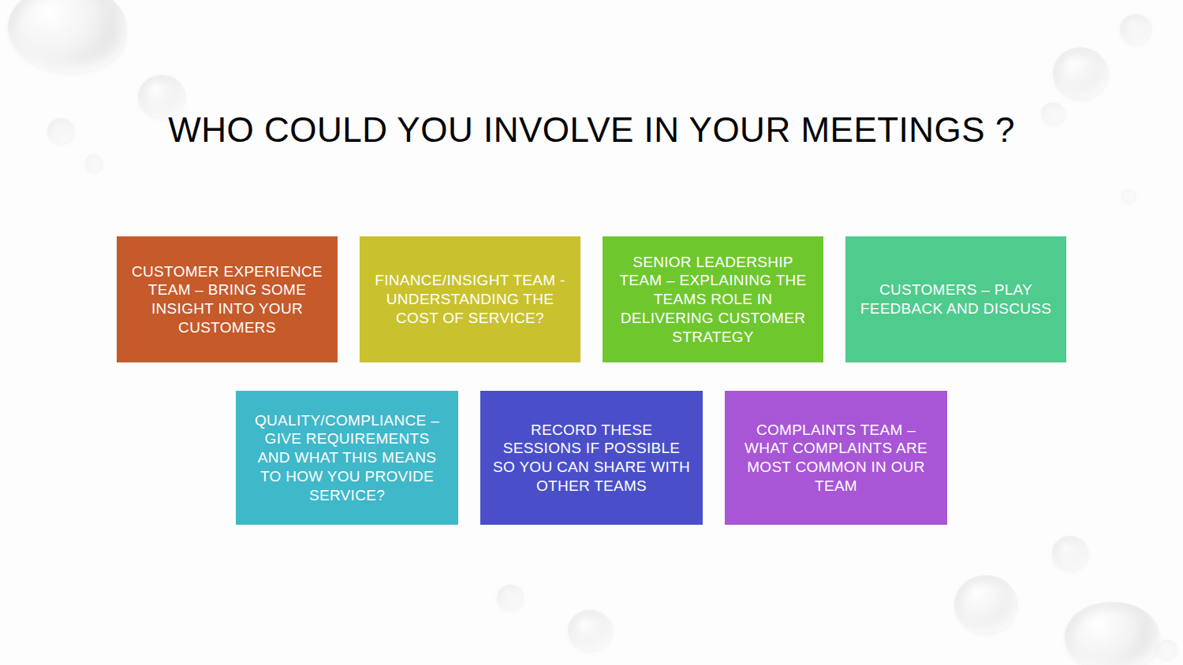Who could you involve in your meetings ?
Customer experience team – bring some insight into your customers
Finance/insight team - understanding the cost of service?
Senior leadership team – explaining the teams role in delivering customer strategy
Customers – play feedback and discuss
Quality/compliance – give requirements and what this means to how you provide service?
Record these sessions if possible so you can share with other teams
Complaints team – what complaints are most common in our team